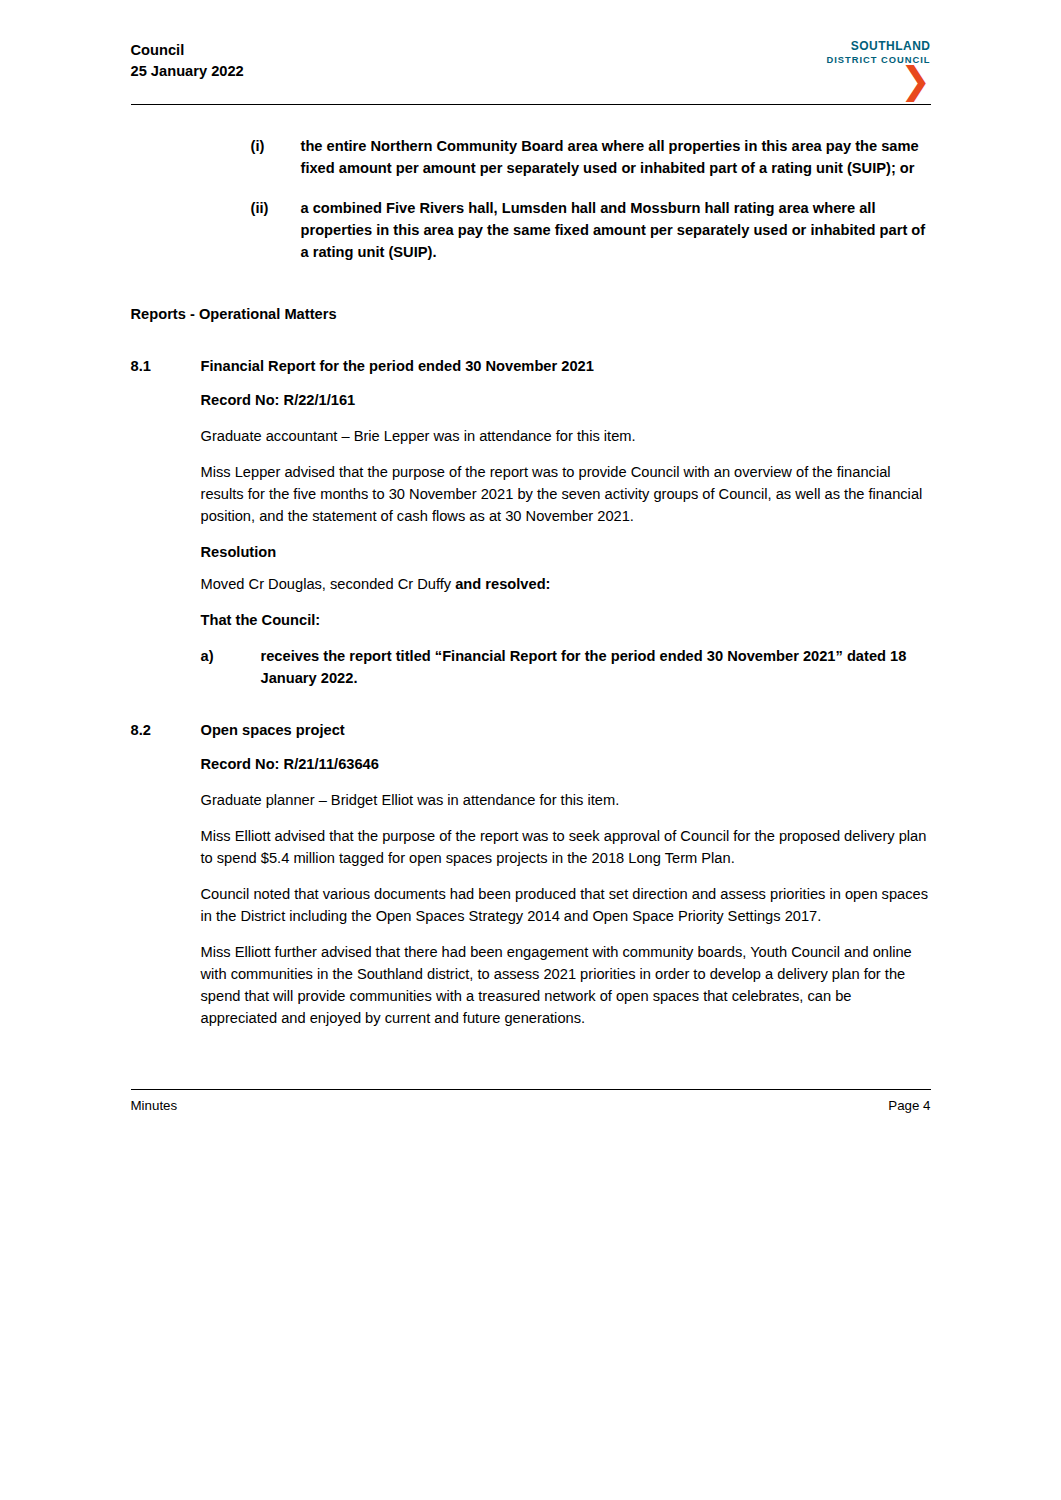Council
25 January 2022
SOUTHLAND
DISTRICT COUNCIL
❯
(i)
the entire Northern Community Board area where all properties in this area pay the same fixed amount per amount per separately used or inhabited part of a rating unit (SUIP); or
(ii)
a combined Five Rivers hall, Lumsden hall and Mossburn hall rating area where all properties in this area pay the same fixed amount per separately used or inhabited part of a rating unit (SUIP).
Reports - Operational Matters
8.1
Financial Report for the period ended 30 November 2021
Record No: R/22/1/161
Graduate accountant – Brie Lepper was in attendance for this item.
Miss Lepper advised that the purpose of the report was to provide Council with an overview of the financial results for the five months to 30 November 2021 by the seven activity groups of Council, as well as the financial position, and the statement of cash flows as at 30 November 2021.
Resolution
Moved Cr Douglas, seconded Cr Duffy and resolved:
That the Council:
a)
receives the report titled “Financial Report for the period ended 30 November 2021” dated 18 January 2022.
8.2
Open spaces project
Record No: R/21/11/63646
Graduate planner – Bridget Elliot was in attendance for this item.
Miss Elliott advised that the purpose of the report was to seek approval of Council for the proposed delivery plan to spend $5.4 million tagged for open spaces projects in the 2018 Long Term Plan.
Council noted that various documents had been produced that set direction and assess priorities in open spaces in the District including the Open Spaces Strategy 2014 and Open Space Priority Settings 2017.
Miss Elliott further advised that there had been engagement with community boards, Youth Council and online with communities in the Southland district, to assess 2021 priorities in order to develop a delivery plan for the spend that will provide communities with a treasured network of open spaces that celebrates, can be appreciated and enjoyed by current and future generations.
Minutes
Page 4